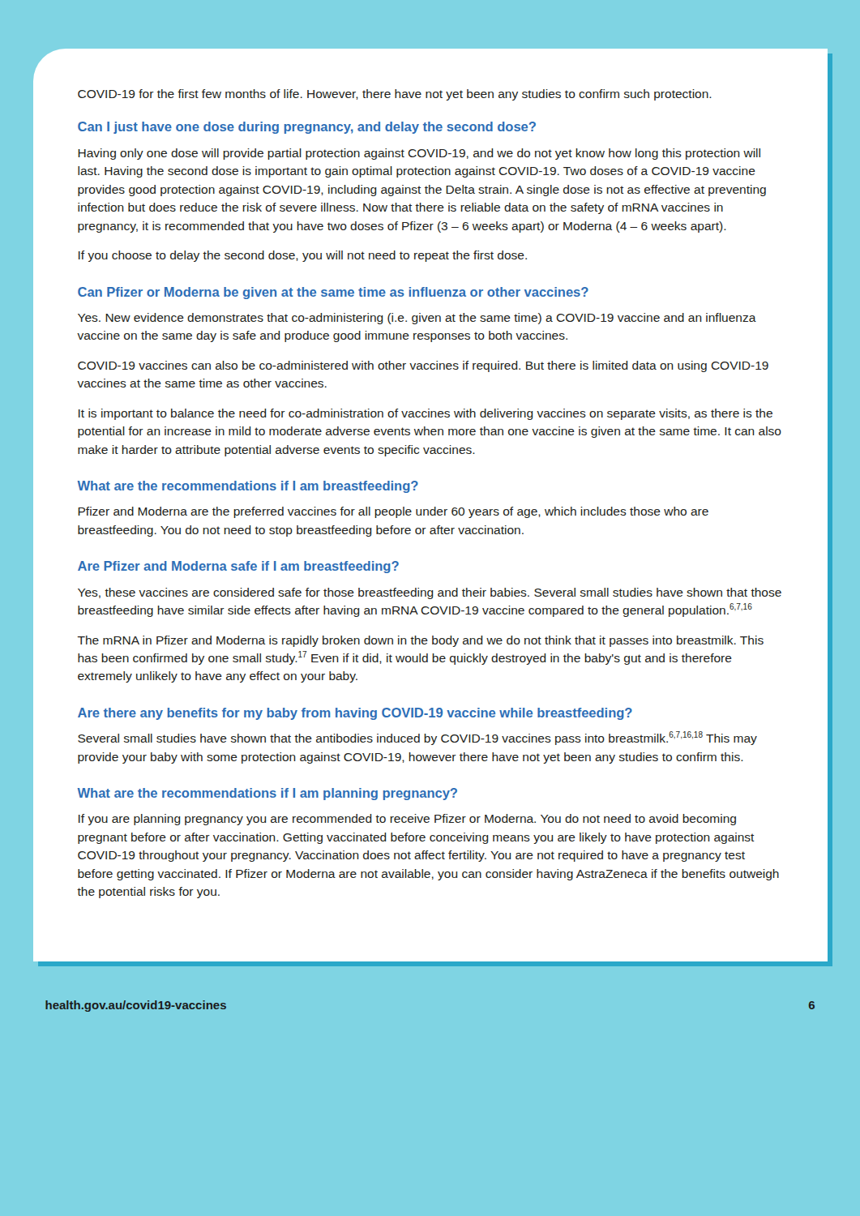COVID-19 for the first few months of life. However, there have not yet been any studies to confirm such protection.
Can I just have one dose during pregnancy, and delay the second dose?
Having only one dose will provide partial protection against COVID-19, and we do not yet know how long this protection will last. Having the second dose is important to gain optimal protection against COVID-19. Two doses of a COVID-19 vaccine provides good protection against COVID-19, including against the Delta strain. A single dose is not as effective at preventing infection but does reduce the risk of severe illness. Now that there is reliable data on the safety of mRNA vaccines in pregnancy, it is recommended that you have two doses of Pfizer (3 – 6 weeks apart) or Moderna (4 – 6 weeks apart).
If you choose to delay the second dose, you will not need to repeat the first dose.
Can Pfizer or Moderna be given at the same time as influenza or other vaccines?
Yes. New evidence demonstrates that co-administering (i.e. given at the same time) a COVID-19 vaccine and an influenza vaccine on the same day is safe and produce good immune responses to both vaccines.
COVID-19 vaccines can also be co-administered with other vaccines if required. But there is limited data on using COVID-19 vaccines at the same time as other vaccines.
It is important to balance the need for co-administration of vaccines with delivering vaccines on separate visits, as there is the potential for an increase in mild to moderate adverse events when more than one vaccine is given at the same time. It can also make it harder to attribute potential adverse events to specific vaccines.
What are the recommendations if I am breastfeeding?
Pfizer and Moderna are the preferred vaccines for all people under 60 years of age, which includes those who are breastfeeding. You do not need to stop breastfeeding before or after vaccination.
Are Pfizer and Moderna safe if I am breastfeeding?
Yes, these vaccines are considered safe for those breastfeeding and their babies. Several small studies have shown that those breastfeeding have similar side effects after having an mRNA COVID-19 vaccine compared to the general population.6,7,16
The mRNA in Pfizer and Moderna is rapidly broken down in the body and we do not think that it passes into breastmilk. This has been confirmed by one small study.17 Even if it did, it would be quickly destroyed in the baby's gut and is therefore extremely unlikely to have any effect on your baby.
Are there any benefits for my baby from having COVID-19 vaccine while breastfeeding?
Several small studies have shown that the antibodies induced by COVID-19 vaccines pass into breastmilk.6,7,16,18 This may provide your baby with some protection against COVID-19, however there have not yet been any studies to confirm this.
What are the recommendations if I am planning pregnancy?
If you are planning pregnancy you are recommended to receive Pfizer or Moderna. You do not need to avoid becoming pregnant before or after vaccination. Getting vaccinated before conceiving means you are likely to have protection against COVID-19 throughout your pregnancy. Vaccination does not affect fertility. You are not required to have a pregnancy test before getting vaccinated. If Pfizer or Moderna are not available, you can consider having AstraZeneca if the benefits outweigh the potential risks for you.
health.gov.au/covid19-vaccines 6